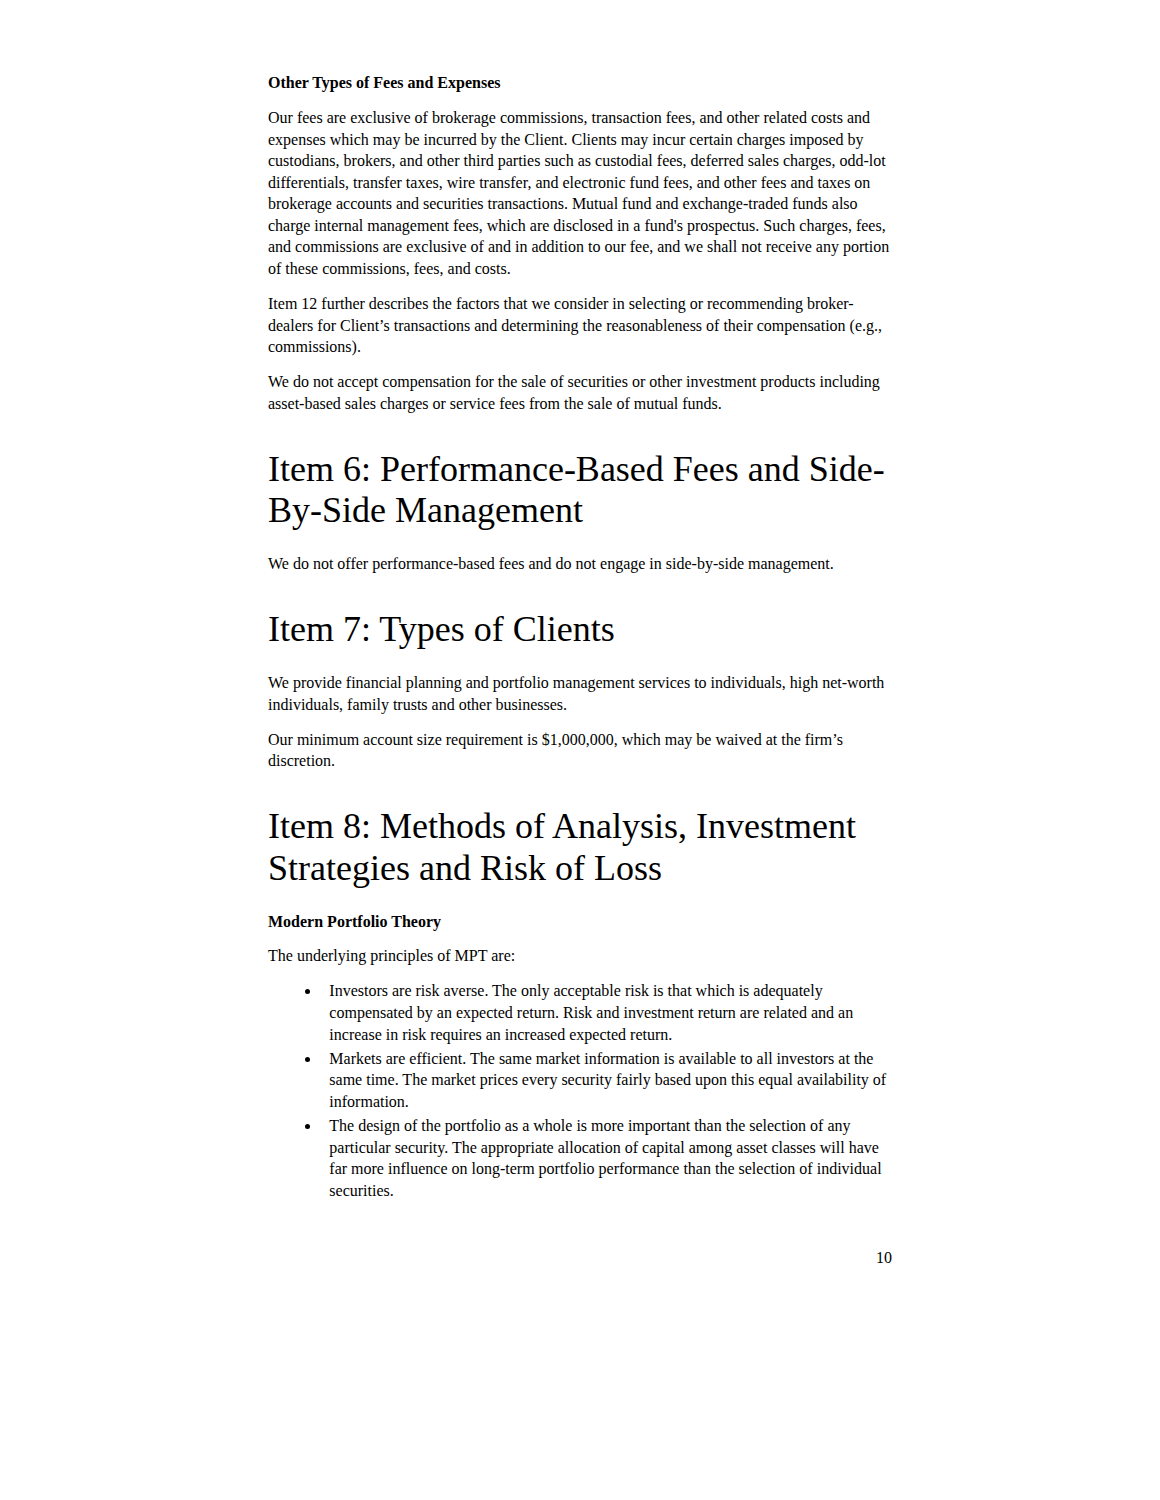Other Types of Fees and Expenses
Our fees are exclusive of brokerage commissions, transaction fees, and other related costs and expenses which may be incurred by the Client. Clients may incur certain charges imposed by custodians, brokers, and other third parties such as custodial fees, deferred sales charges, odd-lot differentials, transfer taxes, wire transfer, and electronic fund fees, and other fees and taxes on brokerage accounts and securities transactions. Mutual fund and exchange-traded funds also charge internal management fees, which are disclosed in a fund's prospectus. Such charges, fees, and commissions are exclusive of and in addition to our fee, and we shall not receive any portion of these commissions, fees, and costs.
Item 12 further describes the factors that we consider in selecting or recommending broker-dealers for Client’s transactions and determining the reasonableness of their compensation (e.g., commissions).
We do not accept compensation for the sale of securities or other investment products including asset-based sales charges or service fees from the sale of mutual funds.
Item 6: Performance-Based Fees and Side-By-Side Management
We do not offer performance-based fees and do not engage in side-by-side management.
Item 7: Types of Clients
We provide financial planning and portfolio management services to individuals, high net-worth individuals, family trusts and other businesses.
Our minimum account size requirement is $1,000,000, which may be waived at the firm’s discretion.
Item 8: Methods of Analysis, Investment Strategies and Risk of Loss
Modern Portfolio Theory
The underlying principles of MPT are:
Investors are risk averse. The only acceptable risk is that which is adequately compensated by an expected return. Risk and investment return are related and an increase in risk requires an increased expected return.
Markets are efficient. The same market information is available to all investors at the same time. The market prices every security fairly based upon this equal availability of information.
The design of the portfolio as a whole is more important than the selection of any particular security. The appropriate allocation of capital among asset classes will have far more influence on long-term portfolio performance than the selection of individual securities.
10